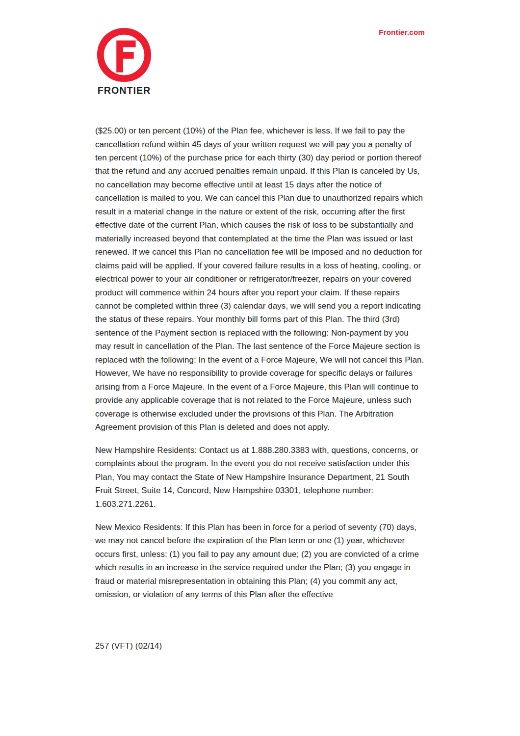FRONTIER
Frontier.com
($25.00) or ten percent (10%) of the Plan fee, whichever is less. If we fail to pay the cancellation refund within 45 days of your written request we will pay you a penalty of ten percent (10%) of the purchase price for each thirty (30) day period or portion thereof that the refund and any accrued penalties remain unpaid. If this Plan is canceled by Us, no cancellation may become effective until at least 15 days after the notice of cancellation is mailed to you. We can cancel this Plan due to unauthorized repairs which result in a material change in the nature or extent of the risk, occurring after the first effective date of the current Plan, which causes the risk of loss to be substantially and materially increased beyond that contemplated at the time the Plan was issued or last renewed. If we cancel this Plan no cancellation fee will be imposed and no deduction for claims paid will be applied. If your covered failure results in a loss of heating, cooling, or electrical power to your air conditioner or refrigerator/freezer, repairs on your covered product will commence within 24 hours after you report your claim. If these repairs cannot be completed within three (3) calendar days, we will send you a report indicating the status of these repairs. Your monthly bill forms part of this Plan. The third (3rd) sentence of the Payment section is replaced with the following: Non-payment by you may result in cancellation of the Plan. The last sentence of the Force Majeure section is replaced with the following: In the event of a Force Majeure, We will not cancel this Plan. However, We have no responsibility to provide coverage for specific delays or failures arising from a Force Majeure. In the event of a Force Majeure, this Plan will continue to provide any applicable coverage that is not related to the Force Majeure, unless such coverage is otherwise excluded under the provisions of this Plan. The Arbitration Agreement provision of this Plan is deleted and does not apply.
New Hampshire Residents: Contact us at 1.888.280.3383 with, questions, concerns, or complaints about the program. In the event you do not receive satisfaction under this Plan, You may contact the State of New Hampshire Insurance Department, 21 South Fruit Street, Suite 14, Concord, New Hampshire 03301, telephone number: 1.603.271.2261.
New Mexico Residents: If this Plan has been in force for a period of seventy (70) days, we may not cancel before the expiration of the Plan term or one (1) year, whichever occurs first, unless: (1) you fail to pay any amount due; (2) you are convicted of a crime which results in an increase in the service required under the Plan; (3) you engage in fraud or material misrepresentation in obtaining this Plan; (4) you commit any act, omission, or violation of any terms of this Plan after the effective
257 (VFT) (02/14)